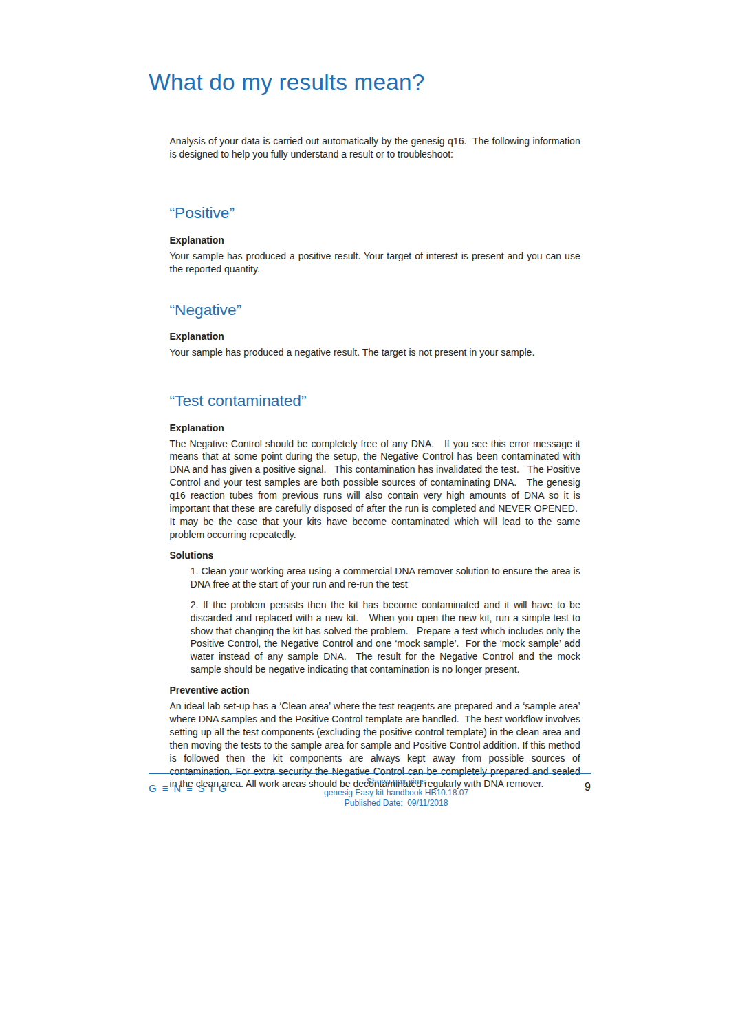What do my results mean?
Analysis of your data is carried out automatically by the genesig q16. The following information is designed to help you fully understand a result or to troubleshoot:
“Positive”
Explanation
Your sample has produced a positive result. Your target of interest is present and you can use the reported quantity.
“Negative”
Explanation
Your sample has produced a negative result. The target is not present in your sample.
“Test contaminated”
Explanation
The Negative Control should be completely free of any DNA. If you see this error message it means that at some point during the setup, the Negative Control has been contaminated with DNA and has given a positive signal. This contamination has invalidated the test. The Positive Control and your test samples are both possible sources of contaminating DNA. The genesig q16 reaction tubes from previous runs will also contain very high amounts of DNA so it is important that these are carefully disposed of after the run is completed and NEVER OPENED. It may be the case that your kits have become contaminated which will lead to the same problem occurring repeatedly.
Solutions
1. Clean your working area using a commercial DNA remover solution to ensure the area is DNA free at the start of your run and re-run the test
2. If the problem persists then the kit has become contaminated and it will have to be discarded and replaced with a new kit. When you open the new kit, run a simple test to show that changing the kit has solved the problem. Prepare a test which includes only the Positive Control, the Negative Control and one ‘mock sample’. For the ‘mock sample’ add water instead of any sample DNA. The result for the Negative Control and the mock sample should be negative indicating that contamination is no longer present.
Preventive action
An ideal lab set-up has a ‘Clean area’ where the test reagents are prepared and a ‘sample area’ where DNA samples and the Positive Control template are handled. The best workflow involves setting up all the test components (excluding the positive control template) in the clean area and then moving the tests to the sample area for sample and Positive Control addition. If this method is followed then the kit components are always kept away from possible sources of contamination. For extra security the Negative Control can be completely prepared and sealed in the clean area. All work areas should be decontaminated regularly with DNA remover.
G ≡ N ≡ S I G
Sheep pox virus
genesig Easy kit handbook HB10.18.07
Published Date: 09/11/2018
9